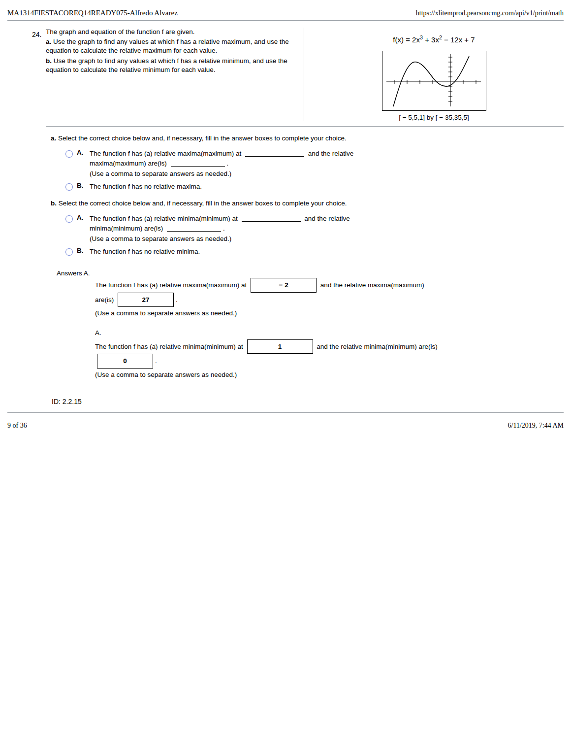MA1314FIESTACOREQ14READY075-Alfredo Alvarez
https://xlitemprod.pearsoncmg.com/api/v1/print/math
24.
The graph and equation of the function f are given.
a. Use the graph to find any values at which f has a relative maximum, and use the equation to calculate the relative maximum for each value.
b. Use the graph to find any values at which f has a relative minimum, and use the equation to calculate the relative minimum for each value.
f(x) = 2x3 + 3x2 − 12x + 7
[ − 5,5,1] by [ − 35,35,5]
a. Select the correct choice below and, if necessary, fill in the answer boxes to complete your choice.
A.
The function f has (a) relative maxima(maximum) at and the relative
maxima(maximum) are(is) .
(Use a comma to separate answers as needed.)
B.
The function f has no relative maxima.
b. Select the correct choice below and, if necessary, fill in the answer boxes to complete your choice.
A.
The function f has (a) relative minima(minimum) at and the relative
minima(minimum) are(is) .
(Use a comma to separate answers as needed.)
B.
The function f has no relative minima.
Answers A.
The function f has (a) relative maxima(maximum) at − 2 and the relative maxima(maximum)
are(is) 27.
(Use a comma to separate answers as needed.)
A.
The function f has (a) relative minima(minimum) at 1 and the relative minima(minimum) are(is)
0.
(Use a comma to separate answers as needed.)
ID: 2.2.15
9 of 36
6/11/2019, 7:44 AM